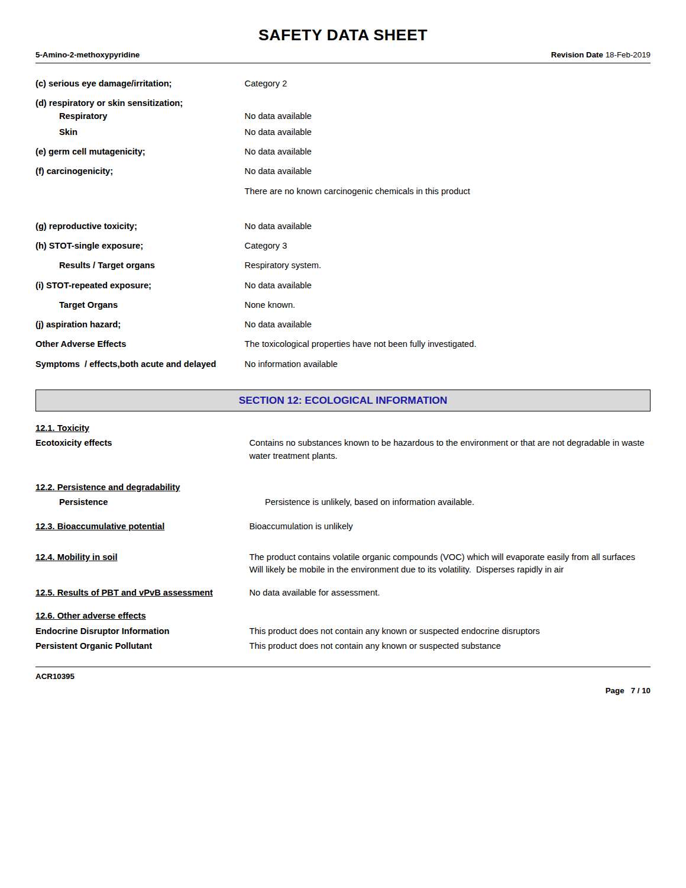SAFETY DATA SHEET
5-Amino-2-methoxypyridine
Revision Date 18-Feb-2019
| (c) serious eye damage/irritation; | Category 2 |
| (d) respiratory or skin sensitization; | |
| Respiratory | No data available |
| Skin | No data available |
| (e) germ cell mutagenicity; | No data available |
| (f) carcinogenicity; | No data available |
| | There are no known carcinogenic chemicals in this product |
| (g) reproductive toxicity; | No data available |
| (h) STOT-single exposure; | Category 3 |
| Results / Target organs | Respiratory system. |
| (i) STOT-repeated exposure; | No data available |
| Target Organs | None known. |
| (j) aspiration hazard; | No data available |
| Other Adverse Effects | The toxicological properties have not been fully investigated. |
| Symptoms / effects,both acute and delayed | No information available |
SECTION 12: ECOLOGICAL INFORMATION
12.1. Toxicity
Ecotoxicity effects
Contains no substances known to be hazardous to the environment or that are not degradable in waste water treatment plants.
12.2. Persistence and degradability
Persistence
Persistence is unlikely, based on information available.
12.3. Bioaccumulative potential
Bioaccumulation is unlikely
12.4. Mobility in soil
The product contains volatile organic compounds (VOC) which will evaporate easily from all surfaces Will likely be mobile in the environment due to its volatility. Disperses rapidly in air
12.5. Results of PBT and vPvB assessment
No data available for assessment.
12.6. Other adverse effects
Endocrine Disruptor Information
This product does not contain any known or suspected endocrine disruptors
Persistent Organic Pollutant
This product does not contain any known or suspected substance
ACR10395
Page 7 / 10